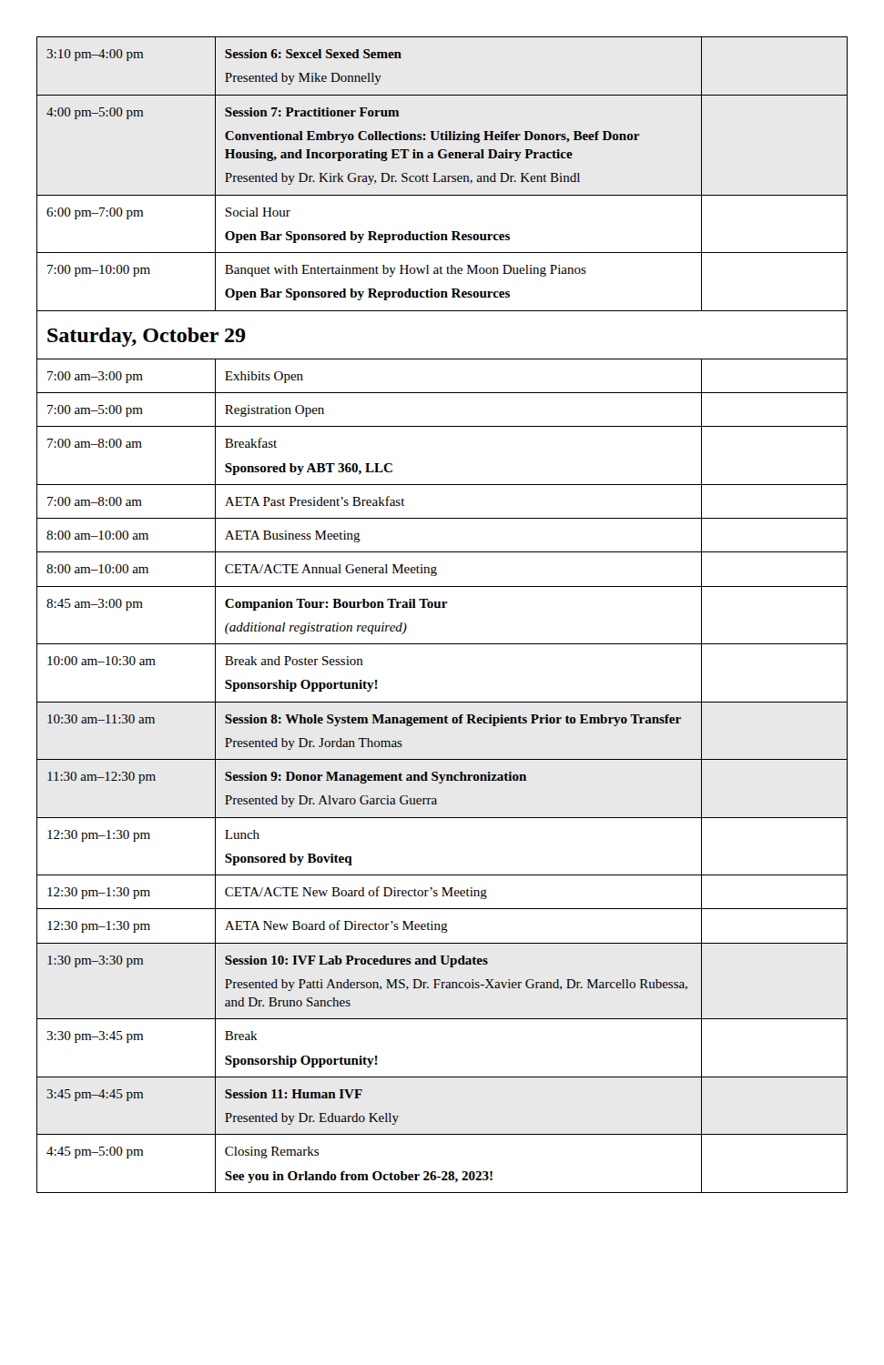| 3:10 pm–4:00 pm | Session 6: Sexcel Sexed Semen Presented by Mike Donnelly | |
| 4:00 pm–5:00 pm | Session 7: Practitioner Forum Conventional Embryo Collections: Utilizing Heifer Donors, Beef Donor Housing, and Incorporating ET in a General Dairy Practice Presented by Dr. Kirk Gray, Dr. Scott Larsen, and Dr. Kent Bindl | |
| 6:00 pm–7:00 pm | Social Hour Open Bar Sponsored by Reproduction Resources | |
| 7:00 pm–10:00 pm | Banquet with Entertainment by Howl at the Moon Dueling Pianos Open Bar Sponsored by Reproduction Resources | |
| Saturday, October 29 |
| 7:00 am–3:00 pm | Exhibits Open | |
| 7:00 am–5:00 pm | Registration Open | |
| 7:00 am–8:00 am | Breakfast Sponsored by ABT 360, LLC | |
| 7:00 am–8:00 am | AETA Past President’s Breakfast | |
| 8:00 am–10:00 am | AETA Business Meeting | |
| 8:00 am–10:00 am | CETA/ACTE Annual General Meeting | |
| 8:45 am–3:00 pm | Companion Tour: Bourbon Trail Tour (additional registration required) | |
| 10:00 am–10:30 am | Break and Poster Session Sponsorship Opportunity! | |
| 10:30 am–11:30 am | Session 8: Whole System Management of Recipients Prior to Embryo Transfer Presented by Dr. Jordan Thomas | |
| 11:30 am–12:30 pm | Session 9: Donor Management and Synchronization Presented by Dr. Alvaro Garcia Guerra | |
| 12:30 pm–1:30 pm | Lunch Sponsored by Boviteq | |
| 12:30 pm–1:30 pm | CETA/ACTE New Board of Director’s Meeting | |
| 12:30 pm–1:30 pm | AETA New Board of Director’s Meeting | |
| 1:30 pm–3:30 pm | Session 10: IVF Lab Procedures and Updates Presented by Patti Anderson, MS, Dr. Francois-Xavier Grand, Dr. Marcello Rubessa, and Dr. Bruno Sanches | |
| 3:30 pm–3:45 pm | Break Sponsorship Opportunity! | |
| 3:45 pm–4:45 pm | Session 11: Human IVF Presented by Dr. Eduardo Kelly | |
| 4:45 pm–5:00 pm | Closing Remarks See you in Orlando from October 26-28, 2023! | |